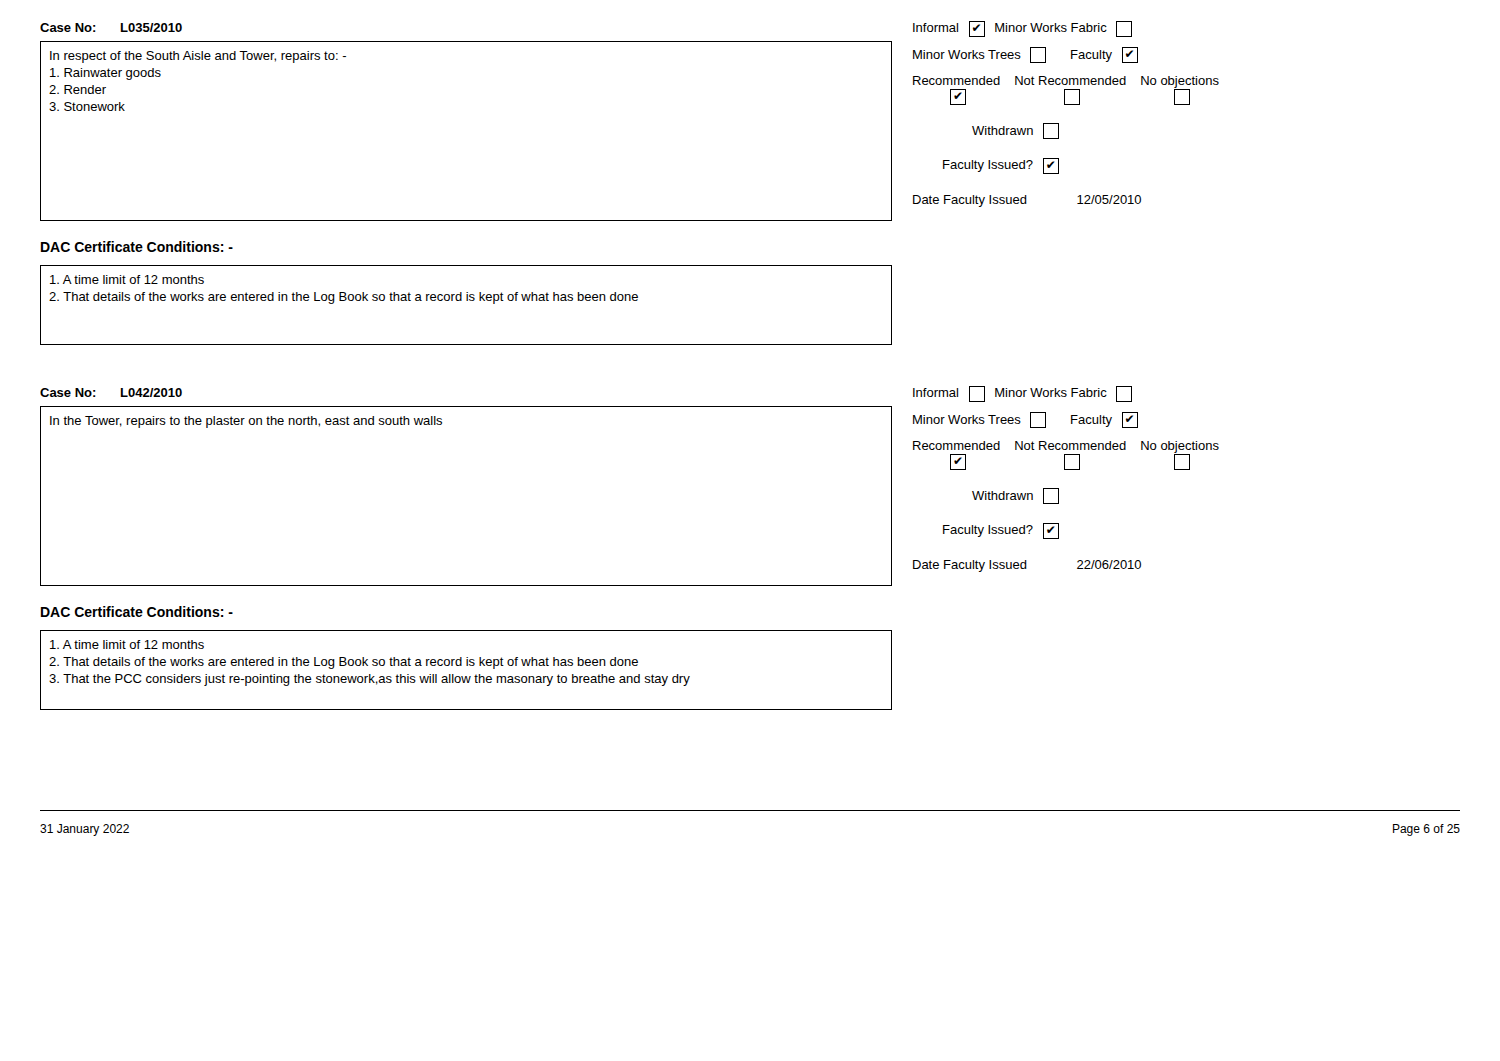Case No: L035/2010
In respect of the South Aisle and Tower, repairs to: -
1. Rainwater goods
2. Render
3. Stonework
DAC Certificate Conditions: -
1. A time limit of 12 months
2. That details of the works are entered in the Log Book so that a record is kept of what has been done
Informal Minor Works Fabric
Minor Works Trees Faculty
| Recommended | Not Recommended | No objections |
Withdrawn
Faculty Issued?
Date Faculty Issued 12/05/2010
Case No: L042/2010
In the Tower, repairs to the plaster on the north, east and south walls
DAC Certificate Conditions: -
1. A time limit of 12 months
2. That details of the works are entered in the Log Book so that a record is kept of what has been done
3. That the PCC considers just re-pointing the stonework,as this will allow the masonary to breathe and stay dry
Informal Minor Works Fabric
Minor Works Trees Faculty
| Recommended | Not Recommended | No objections |
Withdrawn
Faculty Issued?
Date Faculty Issued 22/06/2010
31 January 2022
Page 6 of 25